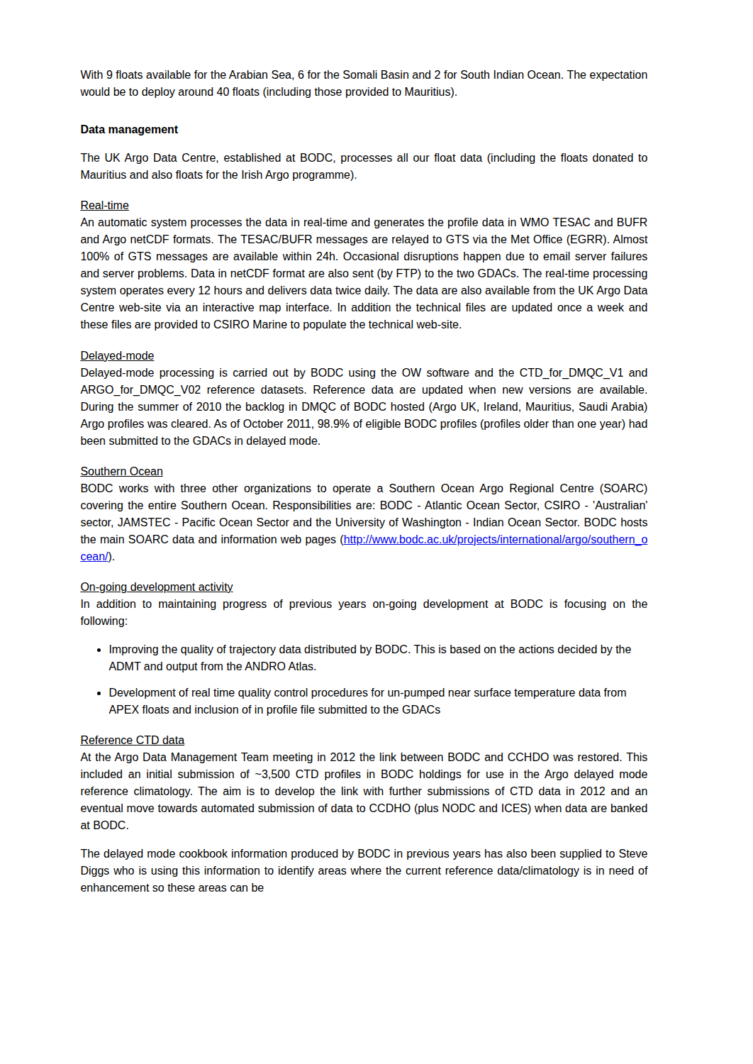With 9 floats available for the Arabian Sea, 6 for the Somali Basin and 2 for South Indian Ocean. The expectation would be to deploy around 40 floats (including those provided to Mauritius).
Data management
The UK Argo Data Centre, established at BODC, processes all our float data (including the floats donated to Mauritius and also floats for the Irish Argo programme).
Real-time
An automatic system processes the data in real-time and generates the profile data in WMO TESAC and BUFR and Argo netCDF formats. The TESAC/BUFR messages are relayed to GTS via the Met Office (EGRR). Almost 100% of GTS messages are available within 24h. Occasional disruptions happen due to email server failures and server problems. Data in netCDF format are also sent (by FTP) to the two GDACs. The real-time processing system operates every 12 hours and delivers data twice daily. The data are also available from the UK Argo Data Centre web-site via an interactive map interface. In addition the technical files are updated once a week and these files are provided to CSIRO Marine to populate the technical web-site.
Delayed-mode
Delayed-mode processing is carried out by BODC using the OW software and the CTD_for_DMQC_V1 and ARGO_for_DMQC_V02 reference datasets. Reference data are updated when new versions are available. During the summer of 2010 the backlog in DMQC of BODC hosted (Argo UK, Ireland, Mauritius, Saudi Arabia) Argo profiles was cleared. As of October 2011, 98.9% of eligible BODC profiles (profiles older than one year) had been submitted to the GDACs in delayed mode.
Southern Ocean
BODC works with three other organizations to operate a Southern Ocean Argo Regional Centre (SOARC) covering the entire Southern Ocean. Responsibilities are: BODC - Atlantic Ocean Sector, CSIRO - 'Australian' sector, JAMSTEC - Pacific Ocean Sector and the University of Washington - Indian Ocean Sector. BODC hosts the main SOARC data and information web pages (http://www.bodc.ac.uk/projects/international/argo/southern_ocean/).
On-going development activity
In addition to maintaining progress of previous years on-going development at BODC is focusing on the following:
Improving the quality of trajectory data distributed by BODC. This is based on the actions decided by the ADMT and output from the ANDRO Atlas.
Development of real time quality control procedures for un-pumped near surface temperature data from APEX floats and inclusion of in profile file submitted to the GDACs
Reference CTD data
At the Argo Data Management Team meeting in 2012 the link between BODC and CCHDO was restored. This included an initial submission of ~3,500 CTD profiles in BODC holdings for use in the Argo delayed mode reference climatology. The aim is to develop the link with further submissions of CTD data in 2012 and an eventual move towards automated submission of data to CCDHO (plus NODC and ICES) when data are banked at BODC.
The delayed mode cookbook information produced by BODC in previous years has also been supplied to Steve Diggs who is using this information to identify areas where the current reference data/climatology is in need of enhancement so these areas can be